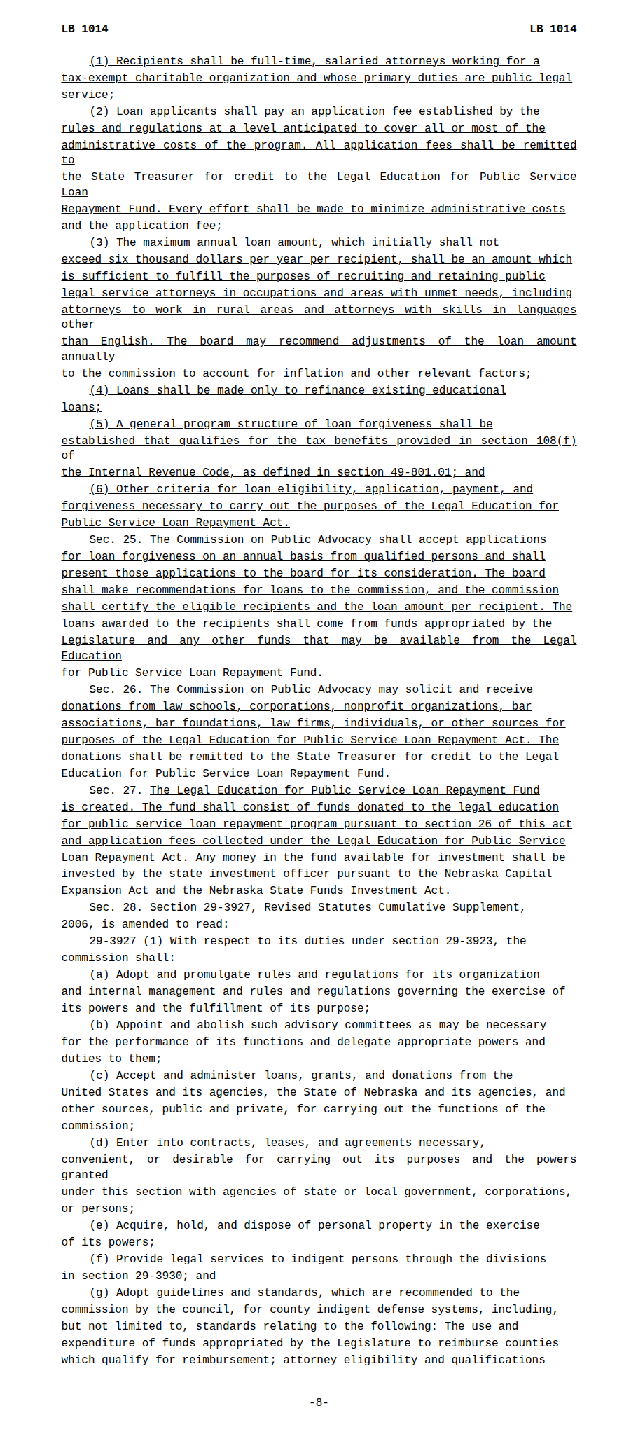LB 1014 LB 1014
(1) Recipients shall be full-time, salaried attorneys working for a
tax-exempt charitable organization and whose primary duties are public legal
service;
(2) Loan applicants shall pay an application fee established by the
rules and regulations at a level anticipated to cover all or most of the
administrative costs of the program. All application fees shall be remitted to
the State Treasurer for credit to the Legal Education for Public Service Loan
Repayment Fund. Every effort shall be made to minimize administrative costs
and the application fee;
(3) The maximum annual loan amount, which initially shall not
exceed six thousand dollars per year per recipient, shall be an amount which
is sufficient to fulfill the purposes of recruiting and retaining public
legal service attorneys in occupations and areas with unmet needs, including
attorneys to work in rural areas and attorneys with skills in languages other
than English. The board may recommend adjustments of the loan amount annually
to the commission to account for inflation and other relevant factors;
(4) Loans shall be made only to refinance existing educational
loans;
(5) A general program structure of loan forgiveness shall be
established that qualifies for the tax benefits provided in section 108(f) of
the Internal Revenue Code, as defined in section 49-801.01; and
(6) Other criteria for loan eligibility, application, payment, and
forgiveness necessary to carry out the purposes of the Legal Education for
Public Service Loan Repayment Act.
Sec. 25. The Commission on Public Advocacy shall accept applications
for loan forgiveness on an annual basis from qualified persons and shall
present those applications to the board for its consideration. The board
shall make recommendations for loans to the commission, and the commission
shall certify the eligible recipients and the loan amount per recipient. The
loans awarded to the recipients shall come from funds appropriated by the
Legislature and any other funds that may be available from the Legal Education
for Public Service Loan Repayment Fund.
Sec. 26. The Commission on Public Advocacy may solicit and receive
donations from law schools, corporations, nonprofit organizations, bar
associations, bar foundations, law firms, individuals, or other sources for
purposes of the Legal Education for Public Service Loan Repayment Act. The
donations shall be remitted to the State Treasurer for credit to the Legal
Education for Public Service Loan Repayment Fund.
Sec. 27. The Legal Education for Public Service Loan Repayment Fund
is created. The fund shall consist of funds donated to the legal education
for public service loan repayment program pursuant to section 26 of this act
and application fees collected under the Legal Education for Public Service
Loan Repayment Act. Any money in the fund available for investment shall be
invested by the state investment officer pursuant to the Nebraska Capital
Expansion Act and the Nebraska State Funds Investment Act.
Sec. 28. Section 29-3927, Revised Statutes Cumulative Supplement,
2006, is amended to read:
29-3927 (1) With respect to its duties under section 29-3923, the
commission shall:
(a) Adopt and promulgate rules and regulations for its organization
and internal management and rules and regulations governing the exercise of
its powers and the fulfillment of its purpose;
(b) Appoint and abolish such advisory committees as may be necessary
for the performance of its functions and delegate appropriate powers and
duties to them;
(c) Accept and administer loans, grants, and donations from the
United States and its agencies, the State of Nebraska and its agencies, and
other sources, public and private, for carrying out the functions of the
commission;
(d) Enter into contracts, leases, and agreements necessary,
convenient, or desirable for carrying out its purposes and the powers granted
under this section with agencies of state or local government, corporations,
or persons;
(e) Acquire, hold, and dispose of personal property in the exercise
of its powers;
(f) Provide legal services to indigent persons through the divisions
in section 29-3930; and
(g) Adopt guidelines and standards, which are recommended to the
commission by the council, for county indigent defense systems, including,
but not limited to, standards relating to the following: The use and
expenditure of funds appropriated by the Legislature to reimburse counties
which qualify for reimbursement; attorney eligibility and qualifications
-8-